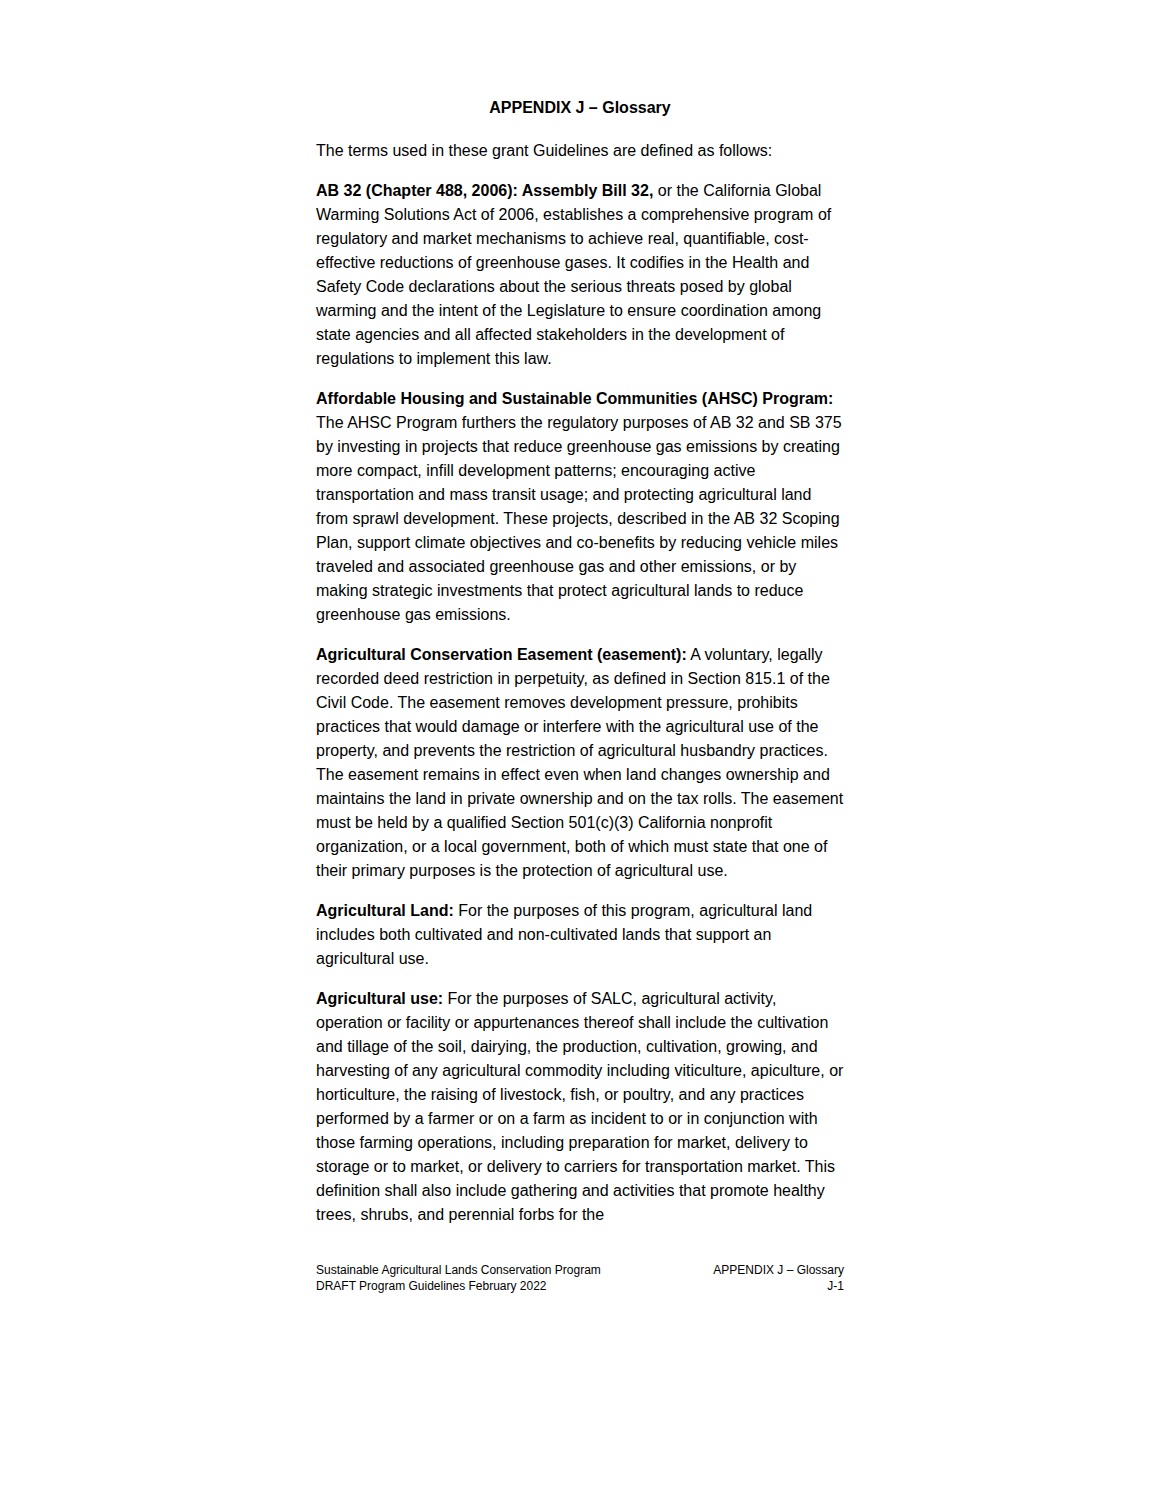APPENDIX J – Glossary
The terms used in these grant Guidelines are defined as follows:
AB 32 (Chapter 488, 2006): Assembly Bill 32, or the California Global Warming Solutions Act of 2006, establishes a comprehensive program of regulatory and market mechanisms to achieve real, quantifiable, cost-effective reductions of greenhouse gases. It codifies in the Health and Safety Code declarations about the serious threats posed by global warming and the intent of the Legislature to ensure coordination among state agencies and all affected stakeholders in the development of regulations to implement this law.
Affordable Housing and Sustainable Communities (AHSC) Program: The AHSC Program furthers the regulatory purposes of AB 32 and SB 375 by investing in projects that reduce greenhouse gas emissions by creating more compact, infill development patterns; encouraging active transportation and mass transit usage; and protecting agricultural land from sprawl development. These projects, described in the AB 32 Scoping Plan, support climate objectives and co-benefits by reducing vehicle miles traveled and associated greenhouse gas and other emissions, or by making strategic investments that protect agricultural lands to reduce greenhouse gas emissions.
Agricultural Conservation Easement (easement): A voluntary, legally recorded deed restriction in perpetuity, as defined in Section 815.1 of the Civil Code. The easement removes development pressure, prohibits practices that would damage or interfere with the agricultural use of the property, and prevents the restriction of agricultural husbandry practices. The easement remains in effect even when land changes ownership and maintains the land in private ownership and on the tax rolls. The easement must be held by a qualified Section 501(c)(3) California nonprofit organization, or a local government, both of which must state that one of their primary purposes is the protection of agricultural use.
Agricultural Land: For the purposes of this program, agricultural land includes both cultivated and non-cultivated lands that support an agricultural use.
Agricultural use: For the purposes of SALC, agricultural activity, operation or facility or appurtenances thereof shall include the cultivation and tillage of the soil, dairying, the production, cultivation, growing, and harvesting of any agricultural commodity including viticulture, apiculture, or horticulture, the raising of livestock, fish, or poultry, and any practices performed by a farmer or on a farm as incident to or in conjunction with those farming operations, including preparation for market, delivery to storage or to market, or delivery to carriers for transportation market. This definition shall also include gathering and activities that promote healthy trees, shrubs, and perennial forbs for the
Sustainable Agricultural Lands Conservation Program
DRAFT Program Guidelines February 2022
APPENDIX J – Glossary
J-1